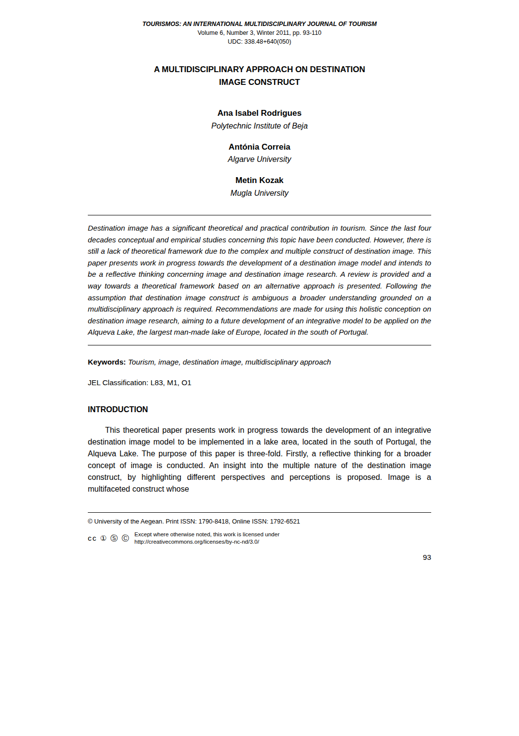TOURISMOS: AN INTERNATIONAL MULTIDISCIPLINARY JOURNAL OF TOURISM
Volume 6, Number 3, Winter 2011, pp. 93-110
UDC: 338.48+640(050)
A Multidisciplinary Approach on Destination
Image Construct
Ana Isabel Rodrigues
Polytechnic Institute of Beja
Antónia Correia
Algarve University
Metin Kozak
Mugla University
Destination image has a significant theoretical and practical contribution in tourism. Since the last four decades conceptual and empirical studies concerning this topic have been conducted. However, there is still a lack of theoretical framework due to the complex and multiple construct of destination image. This paper presents work in progress towards the development of a destination image model and intends to be a reflective thinking concerning image and destination image research. A review is provided and a way towards a theoretical framework based on an alternative approach is presented. Following the assumption that destination image construct is ambiguous a broader understanding grounded on a multidisciplinary approach is required. Recommendations are made for using this holistic conception on destination image research, aiming to a future development of an integrative model to be applied on the Alqueva Lake, the largest man-made lake of Europe, located in the south of Portugal.
Keywords: Tourism, image, destination image, multidisciplinary approach
JEL Classification: L83, M1, O1
Introduction
This theoretical paper presents work in progress towards the development of an integrative destination image model to be implemented in a lake area, located in the south of Portugal, the Alqueva Lake. The purpose of this paper is three-fold. Firstly, a reflective thinking for a broader concept of image is conducted. An insight into the multiple nature of the destination image construct, by highlighting different perspectives and perceptions is proposed. Image is a multifaceted construct whose
© University of the Aegean. Print ISSN: 1790-8418, Online ISSN: 1792-6521
cc ① Ⓢ Ⓒ Except where otherwise noted, this work is licensed under
http://creativecommons.org/licenses/by-nc-nd/3.0/
93